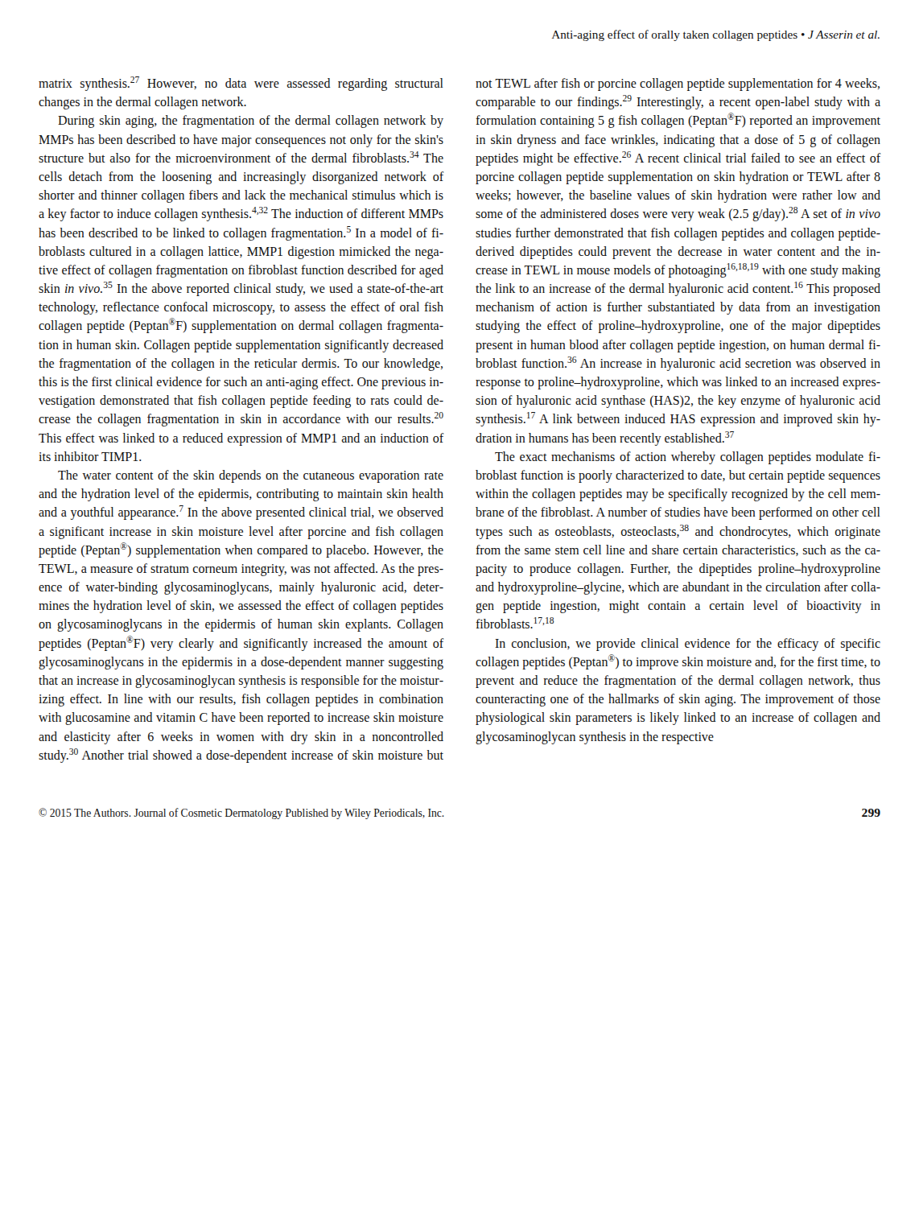Anti-aging effect of orally taken collagen peptides • J Asserin et al.
matrix synthesis.27 However, no data were assessed regarding structural changes in the dermal collagen network.
During skin aging, the fragmentation of the dermal collagen network by MMPs has been described to have major consequences not only for the skin's structure but also for the microenvironment of the dermal fibroblasts.34 The cells detach from the loosening and increasingly disorganized network of shorter and thinner collagen fibers and lack the mechanical stimulus which is a key factor to induce collagen synthesis.4,32 The induction of different MMPs has been described to be linked to collagen fragmentation.5 In a model of fibroblasts cultured in a collagen lattice, MMP1 digestion mimicked the negative effect of collagen fragmentation on fibroblast function described for aged skin in vivo.35 In the above reported clinical study, we used a state-of-the-art technology, reflectance confocal microscopy, to assess the effect of oral fish collagen peptide (Peptan®F) supplementation on dermal collagen fragmentation in human skin. Collagen peptide supplementation significantly decreased the fragmentation of the collagen in the reticular dermis. To our knowledge, this is the first clinical evidence for such an anti-aging effect. One previous investigation demonstrated that fish collagen peptide feeding to rats could decrease the collagen fragmentation in skin in accordance with our results.20 This effect was linked to a reduced expression of MMP1 and an induction of its inhibitor TIMP1.
The water content of the skin depends on the cutaneous evaporation rate and the hydration level of the epidermis, contributing to maintain skin health and a youthful appearance.7 In the above presented clinical trial, we observed a significant increase in skin moisture level after porcine and fish collagen peptide (Peptan®) supplementation when compared to placebo. However, the TEWL, a measure of stratum corneum integrity, was not affected. As the presence of water-binding glycosaminoglycans, mainly hyaluronic acid, determines the hydration level of skin, we assessed the effect of collagen peptides on glycosaminoglycans in the epidermis of human skin explants. Collagen peptides (Peptan®F) very clearly and significantly increased the amount of glycosaminoglycans in the epidermis in a dose-dependent manner suggesting that an increase in glycosaminoglycan synthesis is responsible for the moisturizing effect. In line with our results, fish collagen peptides in combination with glucosamine and vitamin C have been reported to increase skin moisture and elasticity after 6 weeks in women with dry skin in a noncontrolled study.30 Another trial showed a dose-dependent increase of skin moisture but not TEWL after fish or porcine collagen peptide supplementation for 4 weeks, comparable to our findings.29 Interestingly, a recent open-label study with a formulation containing 5 g fish collagen (Peptan®F) reported an improvement in skin dryness and face wrinkles, indicating that a dose of 5 g of collagen peptides might be effective.26 A recent clinical trial failed to see an effect of porcine collagen peptide supplementation on skin hydration or TEWL after 8 weeks; however, the baseline values of skin hydration were rather low and some of the administered doses were very weak (2.5 g/day).28 A set of in vivo studies further demonstrated that fish collagen peptides and collagen peptide-derived dipeptides could prevent the decrease in water content and the increase in TEWL in mouse models of photoaging16,18,19 with one study making the link to an increase of the dermal hyaluronic acid content.16 This proposed mechanism of action is further substantiated by data from an investigation studying the effect of proline–hydroxyproline, one of the major dipeptides present in human blood after collagen peptide ingestion, on human dermal fibroblast function.36 An increase in hyaluronic acid secretion was observed in response to proline–hydroxyproline, which was linked to an increased expression of hyaluronic acid synthase (HAS)2, the key enzyme of hyaluronic acid synthesis.17 A link between induced HAS expression and improved skin hydration in humans has been recently established.37
The exact mechanisms of action whereby collagen peptides modulate fibroblast function is poorly characterized to date, but certain peptide sequences within the collagen peptides may be specifically recognized by the cell membrane of the fibroblast. A number of studies have been performed on other cell types such as osteoblasts, osteoclasts,38 and chondrocytes, which originate from the same stem cell line and share certain characteristics, such as the capacity to produce collagen. Further, the dipeptides proline–hydroxyproline and hydroxyproline–glycine, which are abundant in the circulation after collagen peptide ingestion, might contain a certain level of bioactivity in fibroblasts.17,18
In conclusion, we provide clinical evidence for the efficacy of specific collagen peptides (Peptan®) to improve skin moisture and, for the first time, to prevent and reduce the fragmentation of the dermal collagen network, thus counteracting one of the hallmarks of skin aging. The improvement of those physiological skin parameters is likely linked to an increase of collagen and glycosaminoglycan synthesis in the respective
© 2015 The Authors. Journal of Cosmetic Dermatology Published by Wiley Periodicals, Inc. 299